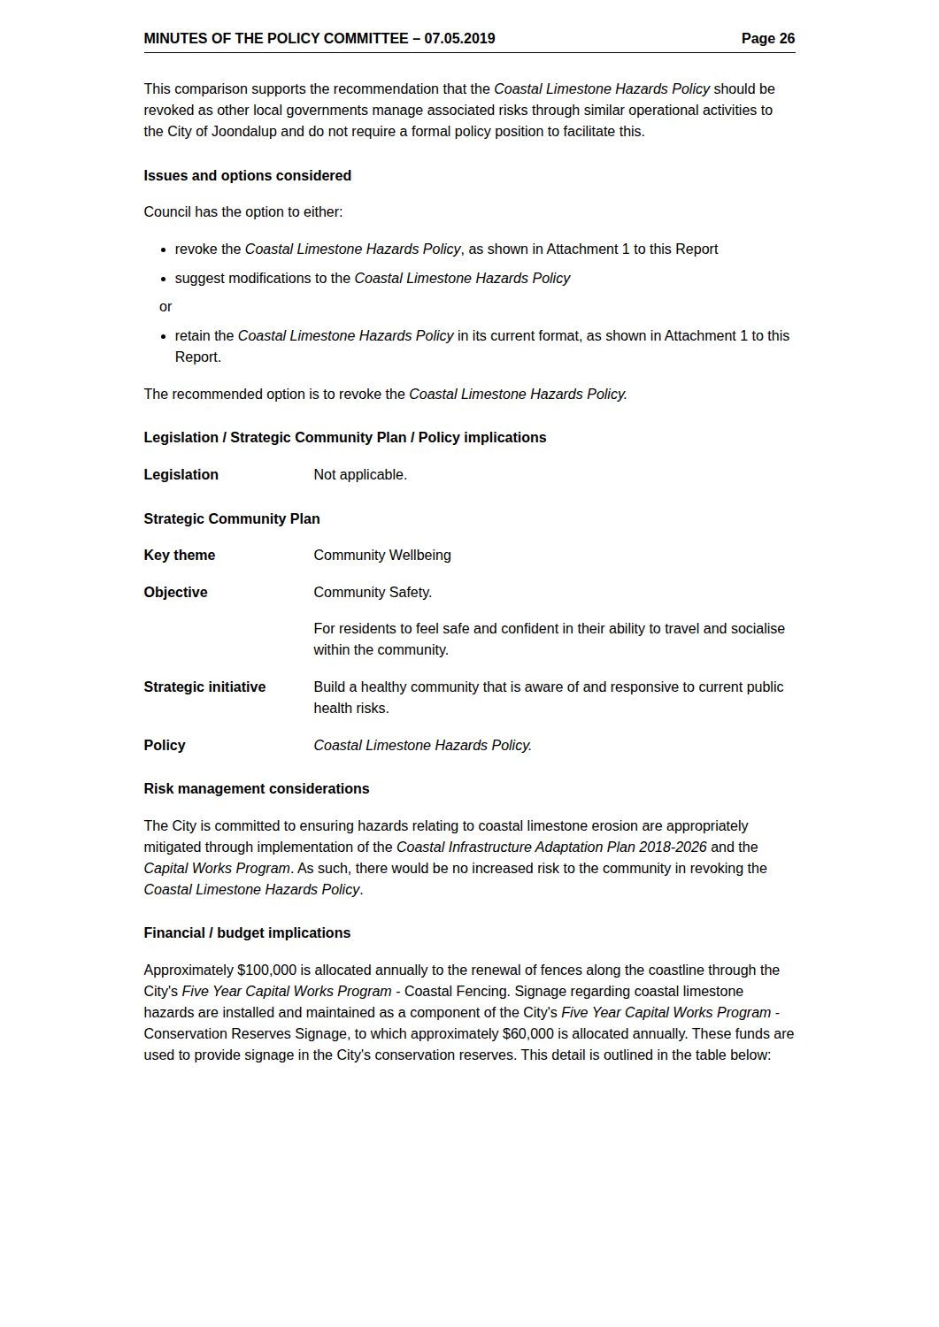Minutes of the Policy Committee – 07.05.2019 Page 26
This comparison supports the recommendation that the Coastal Limestone Hazards Policy should be revoked as other local governments manage associated risks through similar operational activities to the City of Joondalup and do not require a formal policy position to facilitate this.
Issues and options considered
Council has the option to either:
revoke the Coastal Limestone Hazards Policy, as shown in Attachment 1 to this Report
suggest modifications to the Coastal Limestone Hazards Policy
or
retain the Coastal Limestone Hazards Policy in its current format, as shown in Attachment 1 to this Report.
The recommended option is to revoke the Coastal Limestone Hazards Policy.
Legislation / Strategic Community Plan / Policy implications
Legislation
Not applicable.
Strategic Community Plan
Key theme
Community Wellbeing
Objective
Community Safety.
For residents to feel safe and confident in their ability to travel and socialise within the community.
Strategic initiative
Build a healthy community that is aware of and responsive to current public health risks.
Policy
Coastal Limestone Hazards Policy.
Risk management considerations
The City is committed to ensuring hazards relating to coastal limestone erosion are appropriately mitigated through implementation of the Coastal Infrastructure Adaptation Plan 2018-2026 and the Capital Works Program. As such, there would be no increased risk to the community in revoking the Coastal Limestone Hazards Policy.
Financial / budget implications
Approximately $100,000 is allocated annually to the renewal of fences along the coastline through the City's Five Year Capital Works Program - Coastal Fencing. Signage regarding coastal limestone hazards are installed and maintained as a component of the City's Five Year Capital Works Program - Conservation Reserves Signage, to which approximately $60,000 is allocated annually. These funds are used to provide signage in the City's conservation reserves. This detail is outlined in the table below: